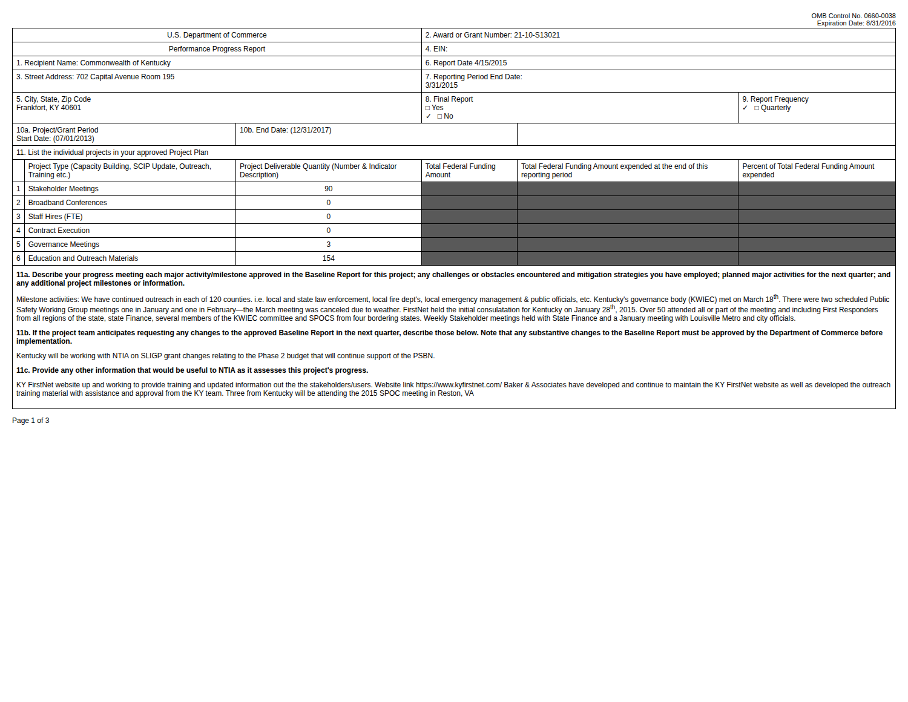OMB Control No. 0660-0038
Expiration Date: 8/31/2016
| U.S. Department of Commerce | 2. Award or Grant Number: 21-10-S13021 |
| Performance Progress Report | 4. EIN: |
| 1. Recipient Name: Commonwealth of Kentucky | 6. Report Date 4/15/2015 |
| 3. Street Address: 702 Capital Avenue Room 195 | 7. Reporting Period End Date: 3/31/2015 |
| 5. City, State, Zip Code Frankfort, KY 40601 | 8. Final Report □ Yes ✓ □ No | 9. Report Frequency ✓ □ Quarterly |
| 10a. Project/Grant Period Start Date: (07/01/2013) | 10b. End Date: (12/31/2017) | |
| 11. List the individual projects in your approved Project Plan |
| | Project Type (Capacity Building, SCIP Update, Outreach, Training etc.) | Project Deliverable Quantity (Number & Indicator Description) | Total Federal Funding Amount | Total Federal Funding Amount expended at the end of this reporting period | Percent of Total Federal Funding Amount expended |
| 1 | Stakeholder Meetings | 90 | | | |
| 2 | Broadband Conferences | 0 | | | |
| 3 | Staff Hires (FTE) | 0 | | | |
| 4 | Contract Execution | 0 | | | |
| 5 | Governance Meetings | 3 | | | |
| 6 | Education and Outreach Materials | 154 | | | |
11a. Describe your progress meeting each major activity/milestone approved in the Baseline Report for this project; any challenges or obstacles encountered and mitigation strategies you have employed; planned major activities for the next quarter; and any additional project milestones or information.
Milestone activities: We have continued outreach in each of 120 counties. i.e. local and state law enforcement, local fire dept's, local emergency management & public officials, etc. Kentucky's governance body (KWIEC) met on March 18th. There were two scheduled Public Safety Working Group meetings one in January and one in February—the March meeting was canceled due to weather. FirstNet held the initial consulatation for Kentucky on January 28th, 2015. Over 50 attended all or part of the meeting and including First Responders from all regions of the state, state Finance, several members of the KWIEC committee and SPOCS from four bordering states. Weekly Stakeholder meetings held with State Finance and a January meeting with Louisville Metro and city officials.
11b. If the project team anticipates requesting any changes to the approved Baseline Report in the next quarter, describe those below. Note that any substantive changes to the Baseline Report must be approved by the Department of Commerce before implementation.
Kentucky will be working with NTIA on SLIGP grant changes relating to the Phase 2 budget that will continue support of the PSBN.
11c. Provide any other information that would be useful to NTIA as it assesses this project's progress.
KY FirstNet website up and working to provide training and updated information out the the stakeholders/users. Website link https://www.kyfirstnet.com/ Baker & Associates have developed and continue to maintain the KY FirstNet website as well as developed the outreach training material with assistance and approval from the KY team. Three from Kentucky will be attending the 2015 SPOC meeting in Reston, VA
Page 1 of 3